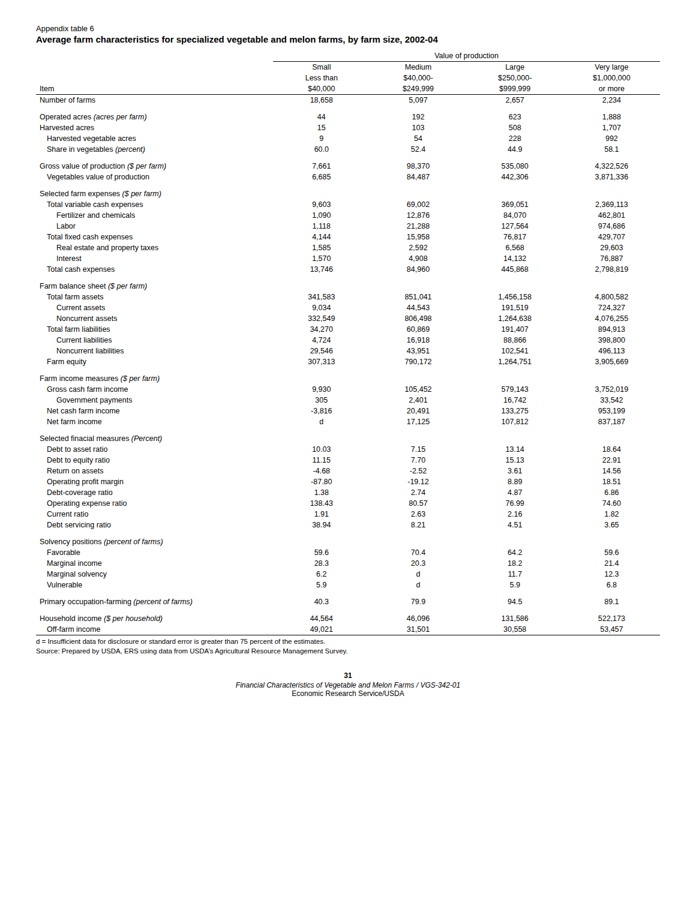Appendix table 6
Average farm characteristics for specialized vegetable and melon farms, by farm size, 2002-04
| | Value of production |
| --- | --- |
| | Small | Medium | Large | Very large |
| | Less than | $40,000- | $250,000- | $1,000,000 |
| Item | $40,000 | $249,999 | $999,999 | or more |
| Number of farms | 18,658 | 5,097 | 2,657 | 2,234 |
| Operated acres (acres per farm) | 44 | 192 | 623 | 1,888 |
| Harvested acres | 15 | 103 | 508 | 1,707 |
| Harvested vegetable acres | 9 | 54 | 228 | 992 |
| Share in vegetables (percent) | 60.0 | 52.4 | 44.9 | 58.1 |
| Gross value of production ($ per farm) | 7,661 | 98,370 | 535,080 | 4,322,526 |
| Vegetables value of production | 6,685 | 84,487 | 442,306 | 3,871,336 |
| Selected farm expenses ($ per farm) | | | | |
| Total variable cash expenses | 9,603 | 69,002 | 369,051 | 2,369,113 |
| Fertilizer and chemicals | 1,090 | 12,876 | 84,070 | 462,801 |
| Labor | 1,118 | 21,288 | 127,564 | 974,686 |
| Total fixed cash expenses | 4,144 | 15,958 | 76,817 | 429,707 |
| Real estate and property taxes | 1,585 | 2,592 | 6,568 | 29,603 |
| Interest | 1,570 | 4,908 | 14,132 | 76,887 |
| Total cash expenses | 13,746 | 84,960 | 445,868 | 2,798,819 |
| Farm balance sheet ($ per farm) | | | | |
| Total farm assets | 341,583 | 851,041 | 1,456,158 | 4,800,582 |
| Current assets | 9,034 | 44,543 | 191,519 | 724,327 |
| Noncurrent assets | 332,549 | 806,498 | 1,264,638 | 4,076,255 |
| Total farm liabilities | 34,270 | 60,869 | 191,407 | 894,913 |
| Current liabilities | 4,724 | 16,918 | 88,866 | 398,800 |
| Noncurrent liabilities | 29,546 | 43,951 | 102,541 | 496,113 |
| Farm equity | 307,313 | 790,172 | 1,264,751 | 3,905,669 |
| Farm income measures ($ per farm) | | | | |
| Gross cash farm income | 9,930 | 105,452 | 579,143 | 3,752,019 |
| Government payments | 305 | 2,401 | 16,742 | 33,542 |
| Net cash farm income | -3,816 | 20,491 | 133,275 | 953,199 |
| Net farm income | d | 17,125 | 107,812 | 837,187 |
| Selected finacial measures (Percent) | | | | |
| Debt to asset ratio | 10.03 | 7.15 | 13.14 | 18.64 |
| Debt to equity ratio | 11.15 | 7.70 | 15.13 | 22.91 |
| Return on assets | -4.68 | -2.52 | 3.61 | 14.56 |
| Operating profit margin | -87.80 | -19.12 | 8.89 | 18.51 |
| Debt-coverage ratio | 1.38 | 2.74 | 4.87 | 6.86 |
| Operating expense ratio | 138.43 | 80.57 | 76.99 | 74.60 |
| Current ratio | 1.91 | 2.63 | 2.16 | 1.82 |
| Debt servicing ratio | 38.94 | 8.21 | 4.51 | 3.65 |
| Solvency positions (percent of farms) | | | | |
| Favorable | 59.6 | 70.4 | 64.2 | 59.6 |
| Marginal income | 28.3 | 20.3 | 18.2 | 21.4 |
| Marginal solvency | 6.2 | d | 11.7 | 12.3 |
| Vulnerable | 5.9 | d | 5.9 | 6.8 |
| Primary occupation-farming (percent of farms) | 40.3 | 79.9 | 94.5 | 89.1 |
| Household income ($ per household) | 44,564 | 46,096 | 131,586 | 522,173 |
| Off-farm income | 49,021 | 31,501 | 30,558 | 53,457 |
d = Insufficient data for disclosure or standard error is greater than 75 percent of the estimates.
Source: Prepared by USDA, ERS using data from USDA’s Agricultural Resource Management Survey.
31
Financial Characteristics of Vegetable and Melon Farms / VGS-342-01
Economic Research Service/USDA